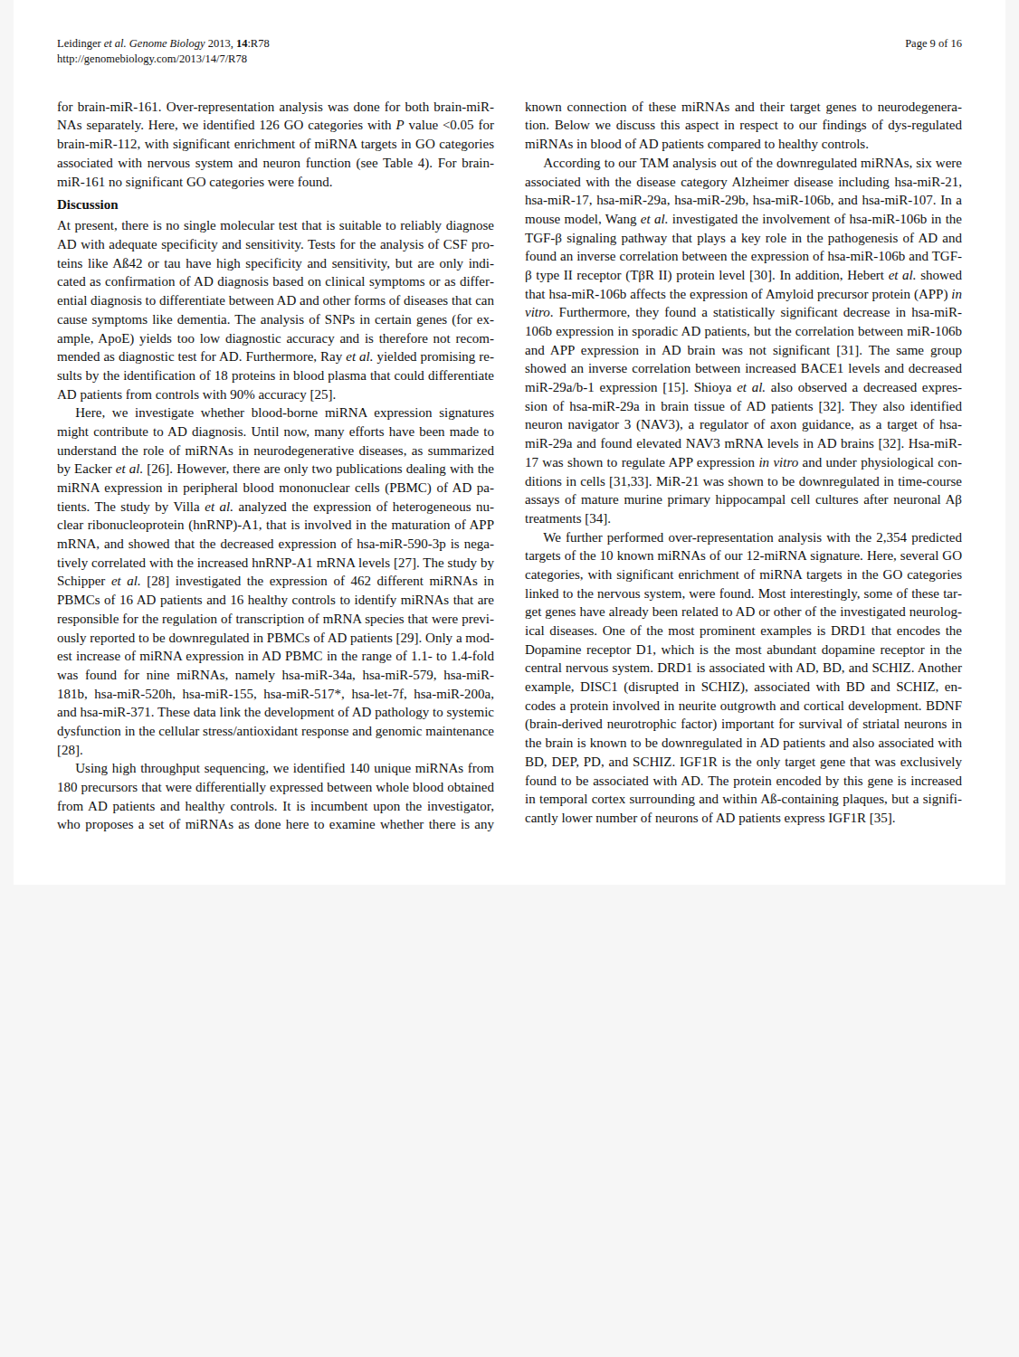Leidinger et al. Genome Biology 2013, 14:R78
http://genomebiology.com/2013/14/7/R78
Page 9 of 16
for brain-miR-161. Over-representation analysis was done for both brain-miRNAs separately. Here, we identified 126 GO categories with P value <0.05 for brain-miR-112, with significant enrichment of miRNA targets in GO categories associated with nervous system and neuron function (see Table 4). For brain-miR-161 no significant GO categories were found.
Discussion
At present, there is no single molecular test that is suitable to reliably diagnose AD with adequate specificity and sensitivity. Tests for the analysis of CSF proteins like Aß42 or tau have high specificity and sensitivity, but are only indicated as confirmation of AD diagnosis based on clinical symptoms or as differential diagnosis to differentiate between AD and other forms of diseases that can cause symptoms like dementia. The analysis of SNPs in certain genes (for example, ApoE) yields too low diagnostic accuracy and is therefore not recommended as diagnostic test for AD. Furthermore, Ray et al. yielded promising results by the identification of 18 proteins in blood plasma that could differentiate AD patients from controls with 90% accuracy [25].
Here, we investigate whether blood-borne miRNA expression signatures might contribute to AD diagnosis. Until now, many efforts have been made to understand the role of miRNAs in neurodegenerative diseases, as summarized by Eacker et al. [26]. However, there are only two publications dealing with the miRNA expression in peripheral blood mononuclear cells (PBMC) of AD patients. The study by Villa et al. analyzed the expression of heterogeneous nuclear ribonucleoprotein (hnRNP)-A1, that is involved in the maturation of APP mRNA, and showed that the decreased expression of hsa-miR-590-3p is negatively correlated with the increased hnRNP-A1 mRNA levels [27]. The study by Schipper et al. [28] investigated the expression of 462 different miRNAs in PBMCs of 16 AD patients and 16 healthy controls to identify miRNAs that are responsible for the regulation of transcription of mRNA species that were previously reported to be downregulated in PBMCs of AD patients [29]. Only a modest increase of miRNA expression in AD PBMC in the range of 1.1- to 1.4-fold was found for nine miRNAs, namely hsa-miR-34a, hsa-miR-579, hsa-miR-181b, hsa-miR-520h, hsa-miR-155, hsa-miR-517*, hsa-let-7f, hsa-miR-200a, and hsa-miR-371. These data link the development of AD pathology to systemic dysfunction in the cellular stress/antioxidant response and genomic maintenance [28].
Using high throughput sequencing, we identified 140 unique miRNAs from 180 precursors that were differentially expressed between whole blood obtained from AD patients and healthy controls. It is incumbent upon the investigator, who proposes a set of miRNAs as done here to examine whether there is any known connection of these miRNAs and their target genes to neurodegeneration. Below we discuss this aspect in respect to our findings of dys-regulated miRNAs in blood of AD patients compared to healthy controls.
According to our TAM analysis out of the downregulated miRNAs, six were associated with the disease category Alzheimer disease including hsa-miR-21, hsa-miR-17, hsa-miR-29a, hsa-miR-29b, hsa-miR-106b, and hsa-miR-107. In a mouse model, Wang et al. investigated the involvement of hsa-miR-106b in the TGF-β signaling pathway that plays a key role in the pathogenesis of AD and found an inverse correlation between the expression of hsa-miR-106b and TGF-β type II receptor (TβR II) protein level [30]. In addition, Hebert et al. showed that hsa-miR-106b affects the expression of Amyloid precursor protein (APP) in vitro. Furthermore, they found a statistically significant decrease in hsa-miR-106b expression in sporadic AD patients, but the correlation between miR-106b and APP expression in AD brain was not significant [31]. The same group showed an inverse correlation between increased BACE1 levels and decreased miR-29a/b-1 expression [15]. Shioya et al. also observed a decreased expression of hsa-miR-29a in brain tissue of AD patients [32]. They also identified neuron navigator 3 (NAV3), a regulator of axon guidance, as a target of hsa-miR-29a and found elevated NAV3 mRNA levels in AD brains [32]. Hsa-miR-17 was shown to regulate APP expression in vitro and under physiological conditions in cells [31,33]. MiR-21 was shown to be downregulated in time-course assays of mature murine primary hippocampal cell cultures after neuronal Aβ treatments [34].
We further performed over-representation analysis with the 2,354 predicted targets of the 10 known miRNAs of our 12-miRNA signature. Here, several GO categories, with significant enrichment of miRNA targets in the GO categories linked to the nervous system, were found. Most interestingly, some of these target genes have already been related to AD or other of the investigated neurological diseases. One of the most prominent examples is DRD1 that encodes the Dopamine receptor D1, which is the most abundant dopamine receptor in the central nervous system. DRD1 is associated with AD, BD, and SCHIZ. Another example, DISC1 (disrupted in SCHIZ), associated with BD and SCHIZ, encodes a protein involved in neurite outgrowth and cortical development. BDNF (brain-derived neurotrophic factor) important for survival of striatal neurons in the brain is known to be downregulated in AD patients and also associated with BD, DEP, PD, and SCHIZ. IGF1R is the only target gene that was exclusively found to be associated with AD. The protein encoded by this gene is increased in temporal cortex surrounding and within Aß-containing plaques, but a significantly lower number of neurons of AD patients express IGF1R [35].